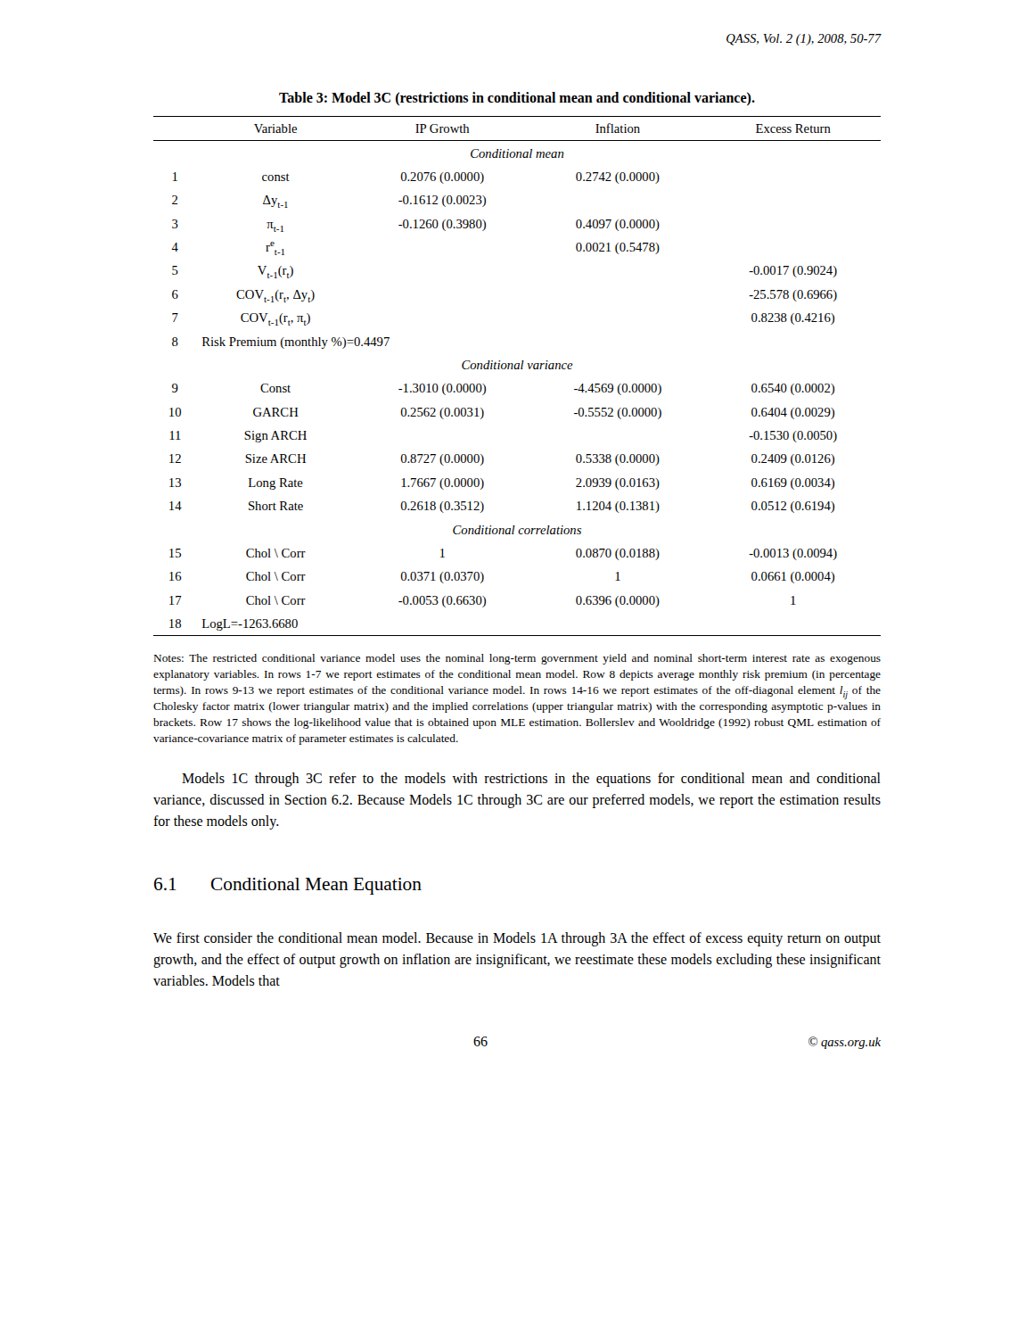QASS, Vol. 2 (1), 2008, 50-77
Table 3: Model 3C (restrictions in conditional mean and conditional variance).
| | Variable | IP Growth | Inflation | Excess Return |
| --- | --- | --- | --- | --- |
| Conditional mean |
| 1 | const | 0.2076 (0.0000) | 0.2742 (0.0000) | |
| 2 | Δy t-1 | -0.1612 (0.0023) | | |
| 3 | π t-1 | -0.1260 (0.3980) | 0.4097 (0.0000) | |
| 4 | r e t-1 | | 0.0021 (0.5478) | |
| 5 | V t-1 (r t ) | | | -0.0017 (0.9024) |
| 6 | COV t-1 (r t , Δy t ) | | | -25.578 (0.6966) |
| 7 | COV t-1 (r t , π t ) | | | 0.8238 (0.4216) |
| 8 | Risk Premium (monthly %)=0.4497 |
| Conditional variance |
| 9 | Const | -1.3010 (0.0000) | -4.4569 (0.0000) | 0.6540 (0.0002) |
| 10 | GARCH | 0.2562 (0.0031) | -0.5552 (0.0000) | 0.6404 (0.0029) |
| 11 | Sign ARCH | | | -0.1530 (0.0050) |
| 12 | Size ARCH | 0.8727 (0.0000) | 0.5338 (0.0000) | 0.2409 (0.0126) |
| 13 | Long Rate | 1.7667 (0.0000) | 2.0939 (0.0163) | 0.6169 (0.0034) |
| 14 | Short Rate | 0.2618 (0.3512) | 1.1204 (0.1381) | 0.0512 (0.6194) |
| Conditional correlations |
| 15 | Chol \ Corr | 1 | 0.0870 (0.0188) | -0.0013 (0.0094) |
| 16 | Chol \ Corr | 0.0371 (0.0370) | 1 | 0.0661 (0.0004) |
| 17 | Chol \ Corr | -0.0053 (0.6630) | 0.6396 (0.0000) | 1 |
| 18 | LogL=-1263.6680 |
Notes: The restricted conditional variance model uses the nominal long-term government yield and nominal short-term interest rate as exogenous explanatory variables. In rows 1-7 we report estimates of the conditional mean model. Row 8 depicts average monthly risk premium (in percentage terms). In rows 9-13 we report estimates of the conditional variance model. In rows 14-16 we report estimates of the off-diagonal element lij of the Cholesky factor matrix (lower triangular matrix) and the implied correlations (upper triangular matrix) with the corresponding asymptotic p-values in brackets. Row 17 shows the log-likelihood value that is obtained upon MLE estimation. Bollerslev and Wooldridge (1992) robust QML estimation of variance-covariance matrix of parameter estimates is calculated.
Models 1C through 3C refer to the models with restrictions in the equations for conditional mean and conditional variance, discussed in Section 6.2. Because Models 1C through 3C are our preferred models, we report the estimation results for these models only.
6.1 Conditional Mean Equation
We first consider the conditional mean model. Because in Models 1A through 3A the effect of excess equity return on output growth, and the effect of output growth on inflation are insignificant, we reestimate these models excluding these insignificant variables. Models that
66 © qass.org.uk